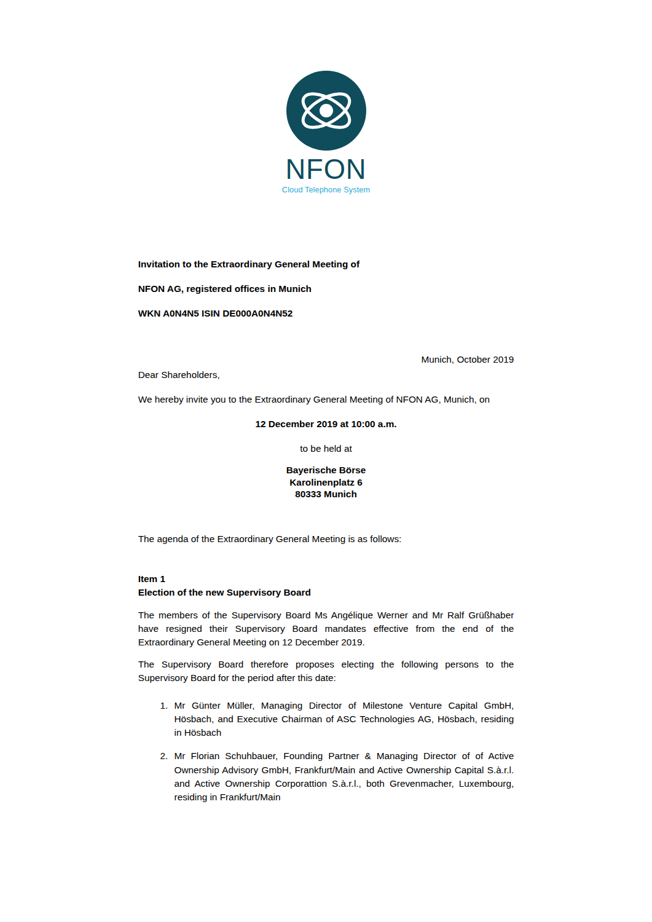NFON
Cloud Telephone System
Invitation to the Extraordinary General Meeting of
NFON AG, registered offices in Munich
WKN A0N4N5 ISIN DE000A0N4N52
Munich, October 2019
Dear Shareholders,
We hereby invite you to the Extraordinary General Meeting of NFON AG, Munich, on
12 December 2019 at 10:00 a.m.
to be held at
Bayerische Börse
Karolinenplatz 6
80333 Munich
The agenda of the Extraordinary General Meeting is as follows:
Item 1 Election of the new Supervisory Board
The members of the Supervisory Board Ms Angélique Werner and Mr Ralf Grüßhaber have resigned their Supervisory Board mandates effective from the end of the Extraordinary General Meeting on 12 December 2019.
The Supervisory Board therefore proposes electing the following persons to the Supervisory Board for the period after this date:
Mr Günter Müller, Managing Director of Milestone Venture Capital GmbH, Hösbach, and Executive Chairman of ASC Technologies AG, Hösbach, residing in Hösbach
Mr Florian Schuhbauer, Founding Partner & Managing Director of of Active Ownership Advisory GmbH, Frankfurt/Main and Active Ownership Capital S.à.r.l. and Active Ownership Corporattion S.à.r.l., both Grevenmacher, Luxembourg, residing in Frankfurt/Main